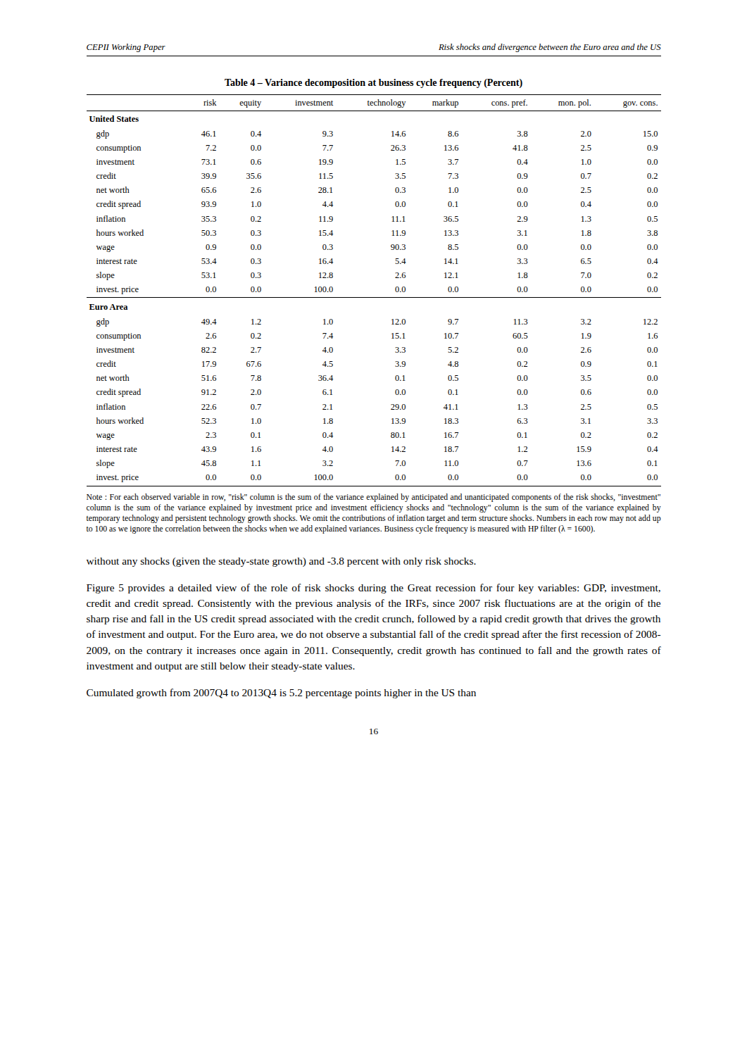CEPII Working Paper
Risk shocks and divergence between the Euro area and the US
Table 4 – Variance decomposition at business cycle frequency (Percent)
| | risk | equity | investment | technology | markup | cons. pref. | mon. pol. | gov. cons. |
| --- | --- | --- | --- | --- | --- | --- | --- | --- |
| United States |
| gdp | 46.1 | 0.4 | 9.3 | 14.6 | 8.6 | 3.8 | 2.0 | 15.0 |
| consumption | 7.2 | 0.0 | 7.7 | 26.3 | 13.6 | 41.8 | 2.5 | 0.9 |
| investment | 73.1 | 0.6 | 19.9 | 1.5 | 3.7 | 0.4 | 1.0 | 0.0 |
| credit | 39.9 | 35.6 | 11.5 | 3.5 | 7.3 | 0.9 | 0.7 | 0.2 |
| net worth | 65.6 | 2.6 | 28.1 | 0.3 | 1.0 | 0.0 | 2.5 | 0.0 |
| credit spread | 93.9 | 1.0 | 4.4 | 0.0 | 0.1 | 0.0 | 0.4 | 0.0 |
| inflation | 35.3 | 0.2 | 11.9 | 11.1 | 36.5 | 2.9 | 1.3 | 0.5 |
| hours worked | 50.3 | 0.3 | 15.4 | 11.9 | 13.3 | 3.1 | 1.8 | 3.8 |
| wage | 0.9 | 0.0 | 0.3 | 90.3 | 8.5 | 0.0 | 0.0 | 0.0 |
| interest rate | 53.4 | 0.3 | 16.4 | 5.4 | 14.1 | 3.3 | 6.5 | 0.4 |
| slope | 53.1 | 0.3 | 12.8 | 2.6 | 12.1 | 1.8 | 7.0 | 0.2 |
| invest. price | 0.0 | 0.0 | 100.0 | 0.0 | 0.0 | 0.0 | 0.0 | 0.0 |
| Euro Area |
| gdp | 49.4 | 1.2 | 1.0 | 12.0 | 9.7 | 11.3 | 3.2 | 12.2 |
| consumption | 2.6 | 0.2 | 7.4 | 15.1 | 10.7 | 60.5 | 1.9 | 1.6 |
| investment | 82.2 | 2.7 | 4.0 | 3.3 | 5.2 | 0.0 | 2.6 | 0.0 |
| credit | 17.9 | 67.6 | 4.5 | 3.9 | 4.8 | 0.2 | 0.9 | 0.1 |
| net worth | 51.6 | 7.8 | 36.4 | 0.1 | 0.5 | 0.0 | 3.5 | 0.0 |
| credit spread | 91.2 | 2.0 | 6.1 | 0.0 | 0.1 | 0.0 | 0.6 | 0.0 |
| inflation | 22.6 | 0.7 | 2.1 | 29.0 | 41.1 | 1.3 | 2.5 | 0.5 |
| hours worked | 52.3 | 1.0 | 1.8 | 13.9 | 18.3 | 6.3 | 3.1 | 3.3 |
| wage | 2.3 | 0.1 | 0.4 | 80.1 | 16.7 | 0.1 | 0.2 | 0.2 |
| interest rate | 43.9 | 1.6 | 4.0 | 14.2 | 18.7 | 1.2 | 15.9 | 0.4 |
| slope | 45.8 | 1.1 | 3.2 | 7.0 | 11.0 | 0.7 | 13.6 | 0.1 |
| invest. price | 0.0 | 0.0 | 100.0 | 0.0 | 0.0 | 0.0 | 0.0 | 0.0 |
Note : For each observed variable in row, "risk" column is the sum of the variance explained by anticipated and unanticipated components of the risk shocks, "investment" column is the sum of the variance explained by investment price and investment efficiency shocks and "technology" column is the sum of the variance explained by temporary technology and persistent technology growth shocks. We omit the contributions of inflation target and term structure shocks. Numbers in each row may not add up to 100 as we ignore the correlation between the shocks when we add explained variances. Business cycle frequency is measured with HP filter (λ = 1600).
without any shocks (given the steady-state growth) and -3.8 percent with only risk shocks.
Figure 5 provides a detailed view of the role of risk shocks during the Great recession for four key variables: GDP, investment, credit and credit spread. Consistently with the previous analysis of the IRFs, since 2007 risk fluctuations are at the origin of the sharp rise and fall in the US credit spread associated with the credit crunch, followed by a rapid credit growth that drives the growth of investment and output. For the Euro area, we do not observe a substantial fall of the credit spread after the first recession of 2008-2009, on the contrary it increases once again in 2011. Consequently, credit growth has continued to fall and the growth rates of investment and output are still below their steady-state values.
Cumulated growth from 2007Q4 to 2013Q4 is 5.2 percentage points higher in the US than
16